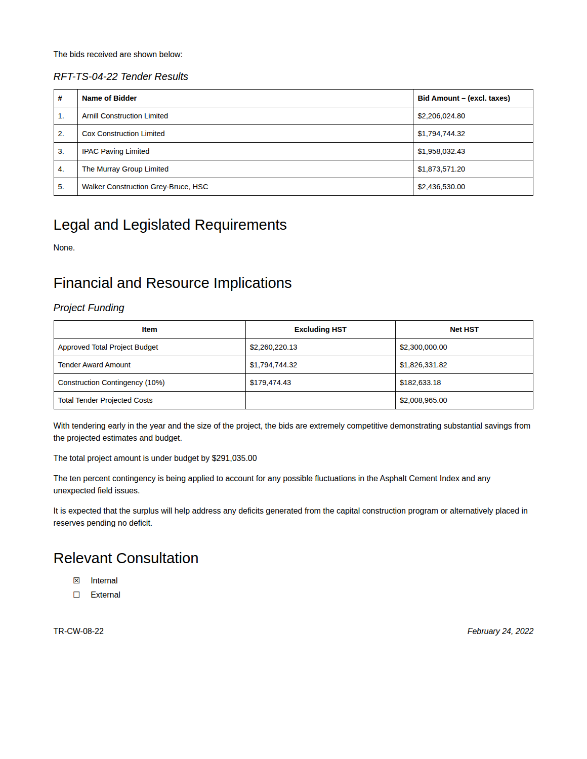The bids received are shown below:
RFT-TS-04-22 Tender Results
| # | Name of Bidder | Bid Amount – (excl. taxes) |
| --- | --- | --- |
| 1. | Arnill Construction Limited | $2,206,024.80 |
| 2. | Cox Construction Limited | $1,794,744.32 |
| 3. | IPAC Paving Limited | $1,958,032.43 |
| 4. | The Murray Group Limited | $1,873,571.20 |
| 5. | Walker Construction Grey-Bruce, HSC | $2,436,530.00 |
Legal and Legislated Requirements
None.
Financial and Resource Implications
Project Funding
| Item | Excluding HST | Net HST |
| --- | --- | --- |
| Approved Total Project Budget | $2,260,220.13 | $2,300,000.00 |
| Tender Award Amount | $1,794,744.32 | $1,826,331.82 |
| Construction Contingency (10%) | $179,474.43 | $182,633.18 |
| Total Tender Projected Costs | | $2,008,965.00 |
With tendering early in the year and the size of the project, the bids are extremely competitive demonstrating substantial savings from the projected estimates and budget.
The total project amount is under budget by $291,035.00
The ten percent contingency is being applied to account for any possible fluctuations in the Asphalt Cement Index and any unexpected field issues.
It is expected that the surplus will help address any deficits generated from the capital construction program or alternatively placed in reserves pending no deficit.
Relevant Consultation
☒Internal
☐External
TR-CW-08-22 February 24, 2022